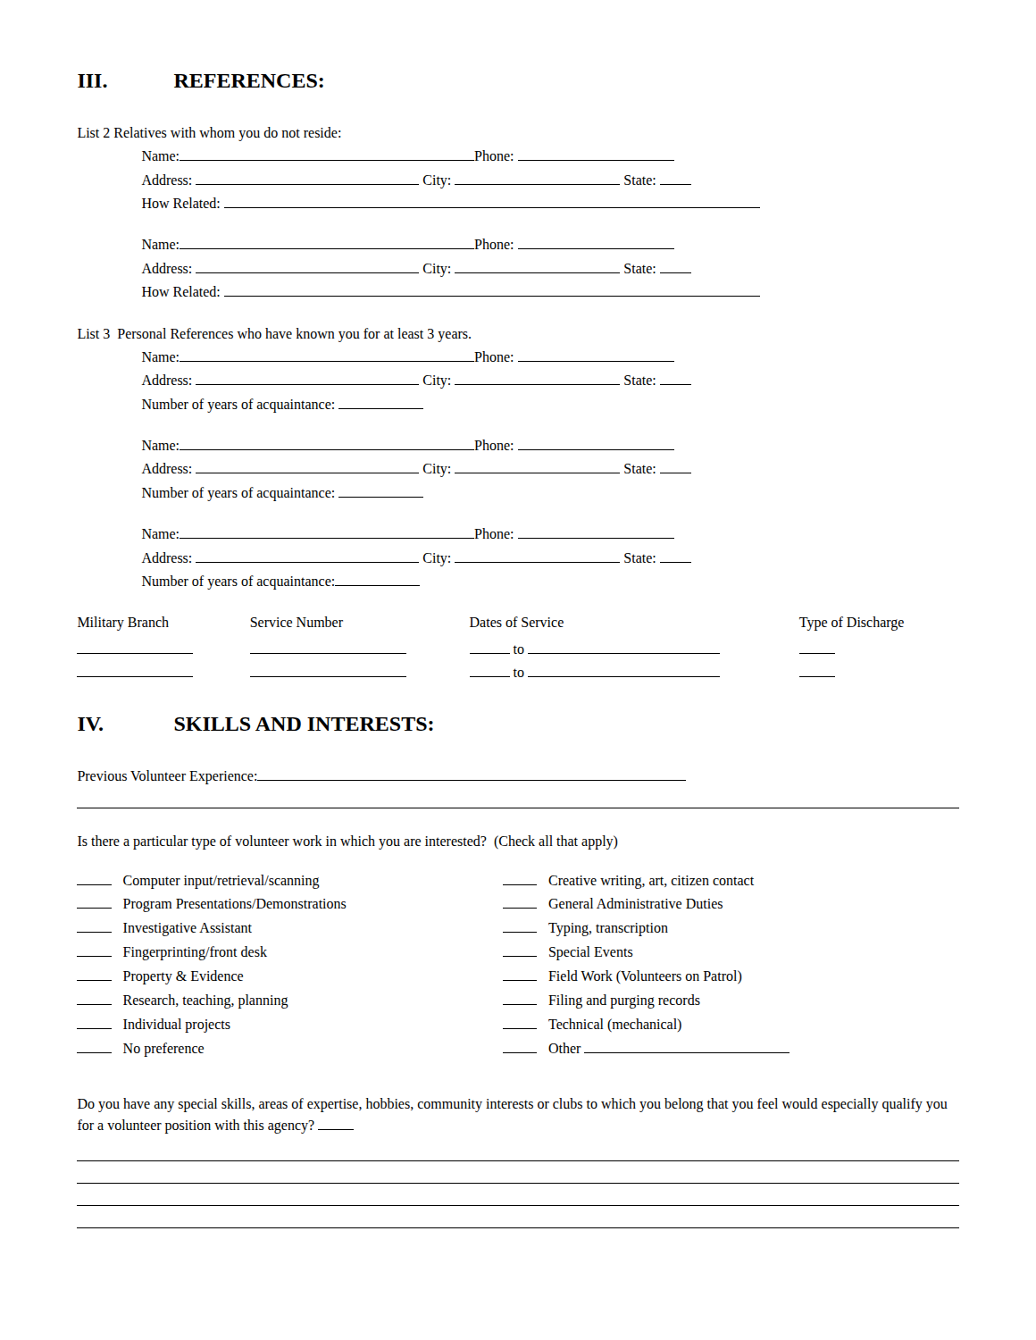III. REFERENCES:
List 2 Relatives with whom you do not reside:
Name: Phone:
Address: City: State:
How Related:
Name: Phone:
Address: City: State:
How Related:
List 3 Personal References who have known you for at least 3 years.
Name: Phone:
Address: City: State:
Number of years of acquaintance:
Name: Phone:
Address: City: State:
Number of years of acquaintance:
Name: Phone:
Address: City: State:
Number of years of acquaintance:
| Military Branch | Service Number | Dates of Service | Type of Discharge |
| --- | --- | --- | --- |
| | | to | |
| | | to | |
IV. SKILLS AND INTERESTS:
Previous Volunteer Experience:
Is there a particular type of volunteer work in which you are interested? (Check all that apply)
| | Computer input/retrieval/scanning | | Creative writing, art, citizen contact |
| | Program Presentations/Demonstrations | | General Administrative Duties |
| | Investigative Assistant | | Typing, transcription |
| | Fingerprinting/front desk | | Special Events |
| | Property & Evidence | | Field Work (Volunteers on Patrol) |
| | Research, teaching, planning | | Filing and purging records |
| | Individual projects | | Technical (mechanical) |
| | No preference | | Other |
Do you have any special skills, areas of expertise, hobbies, community interests or clubs to which you belong that you feel would especially qualify you for a volunteer position with this agency?